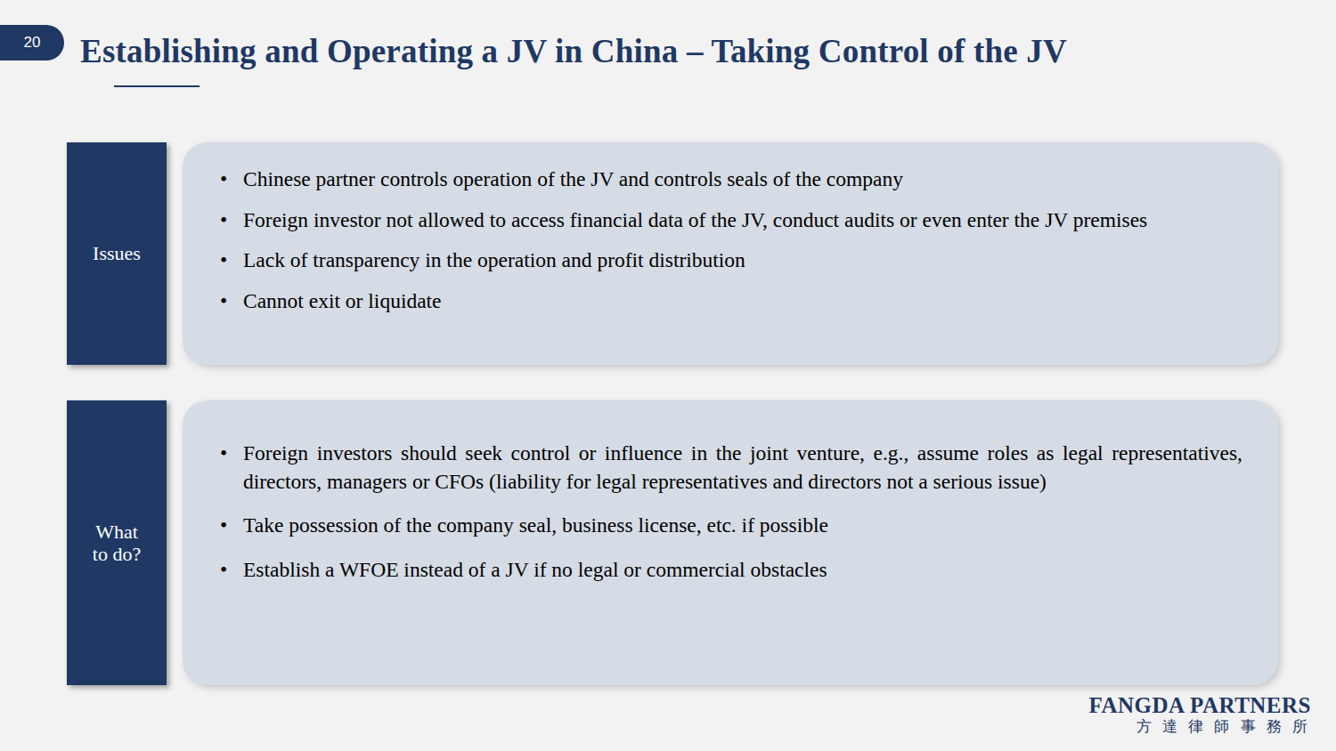20
Establishing and Operating a JV in China – Taking Control of the JV
Issues
Chinese partner controls operation of the JV and controls seals of the company
Foreign investor not allowed to access financial data of the JV, conduct audits or even enter the JV premises
Lack of transparency in the operation and profit distribution
Cannot exit or liquidate
What
to do?
Foreign investors should seek control or influence in the joint venture, e.g., assume roles as legal representatives, directors, managers or CFOs (liability for legal representatives and directors not a serious issue)
Take possession of the company seal, business license, etc. if possible
Establish a WFOE instead of a JV if no legal or commercial obstacles
FANGDA PARTNERS
方 達 律 師 事 務 所